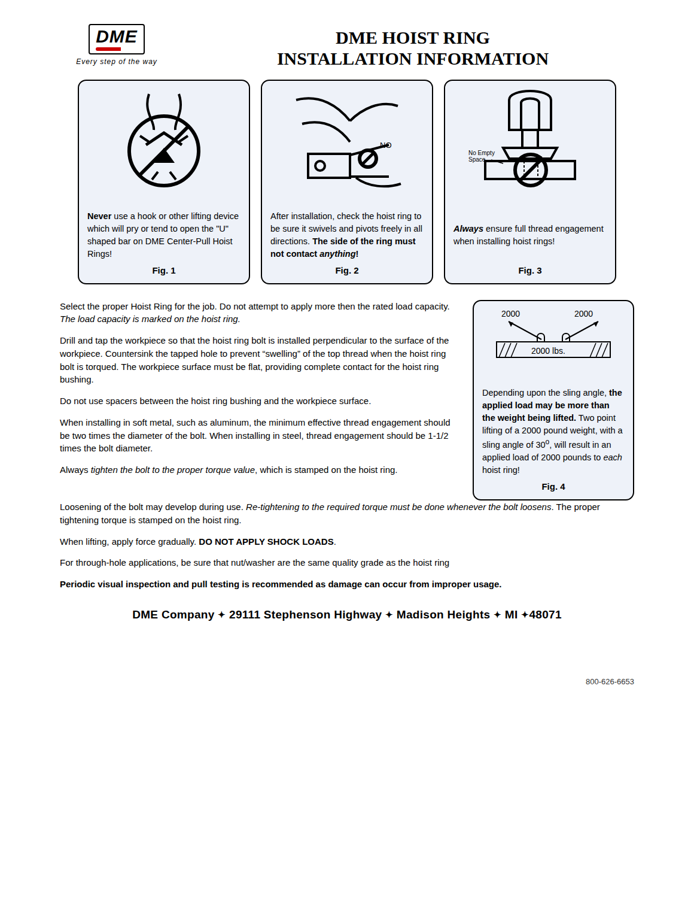DME
Every step of the way
DME HOIST RING
INSTALLATION INFORMATION
Never use a hook or other lifting device which will pry or tend to open the "U" shaped bar on DME Center-Pull Hoist Rings!
Fig. 1
NO
After installation, check the hoist ring to be sure it swivels and pivots freely in all directions. The side of the ring must not contact anything!
Fig. 2
No Empty Space
Always ensure full thread engagement when installing hoist rings!
Fig. 3
Select the proper Hoist Ring for the job. Do not attempt to apply more then the rated load capacity. The load capacity is marked on the hoist ring.
Drill and tap the workpiece so that the hoist ring bolt is installed perpendicular to the surface of the workpiece. Countersink the tapped hole to prevent “swelling” of the top thread when the hoist ring bolt is torqued. The workpiece surface must be flat, providing complete contact for the hoist ring bushing.
Do not use spacers between the hoist ring bushing and the workpiece surface.
When installing in soft metal, such as aluminum, the minimum effective thread engagement should be two times the diameter of the bolt. When installing in steel, thread engagement should be 1-1/2 times the bolt diameter.
Always tighten the bolt to the proper torque value, which is stamped on the hoist ring.
2000 2000 2000 lbs.
Depending upon the sling angle, the applied load may be more than the weight being lifted. Two point lifting of a 2000 pound weight, with a sling angle of 30o, will result in an applied load of 2000 pounds to each hoist ring!
Fig. 4
Loosening of the bolt may develop during use. Re-tightening to the required torque must be done whenever the bolt loosens. The proper tightening torque is stamped on the hoist ring.
When lifting, apply force gradually. DO NOT APPLY SHOCK LOADS.
For through-hole applications, be sure that nut/washer are the same quality grade as the hoist ring
Periodic visual inspection and pull testing is recommended as damage can occur from improper usage.
DME Company ✦ 29111 Stephenson Highway ✦ Madison Heights ✦ MI ✦48071
800-626-6653